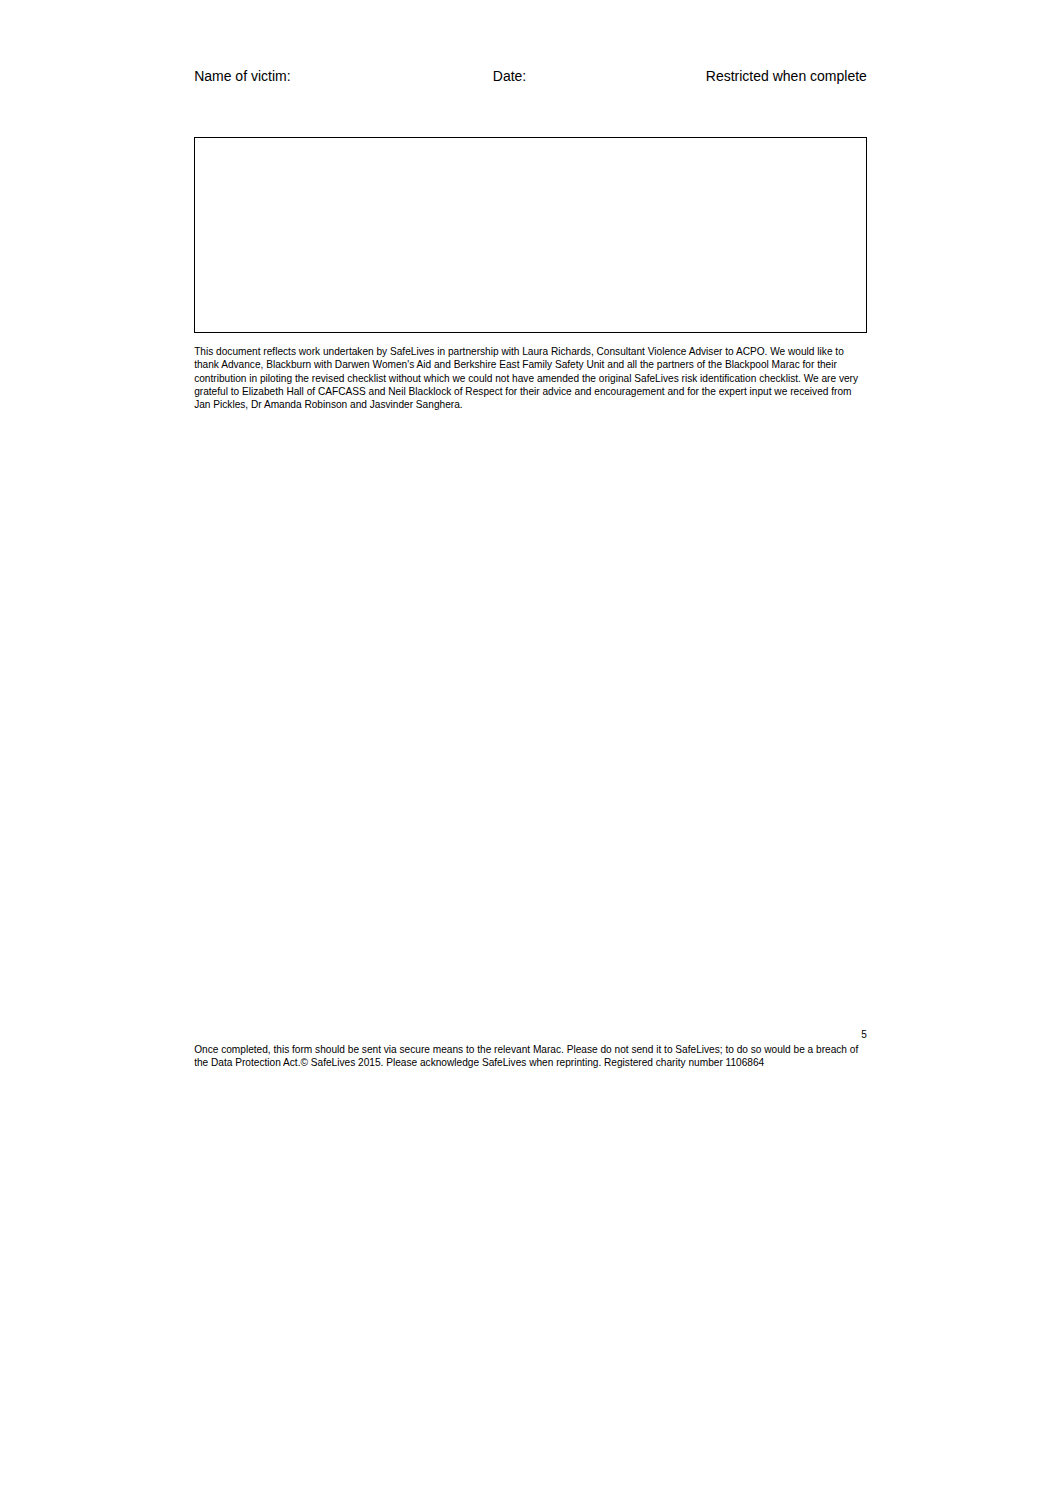Name of victim:
Date:
Restricted when complete
This document reflects work undertaken by SafeLives in partnership with Laura Richards, Consultant Violence Adviser to ACPO. We would like to thank Advance, Blackburn with Darwen Women's Aid and Berkshire East Family Safety Unit and all the partners of the Blackpool Marac for their contribution in piloting the revised checklist without which we could not have amended the original SafeLives risk identification checklist. We are very grateful to Elizabeth Hall of CAFCASS and Neil Blacklock of Respect for their advice and encouragement and for the expert input we received from Jan Pickles, Dr Amanda Robinson and Jasvinder Sanghera.
5
Once completed, this form should be sent via secure means to the relevant Marac. Please do not send it to SafeLives; to do so would be a breach of the Data Protection Act.© SafeLives 2015. Please acknowledge SafeLives when reprinting. Registered charity number 1106864